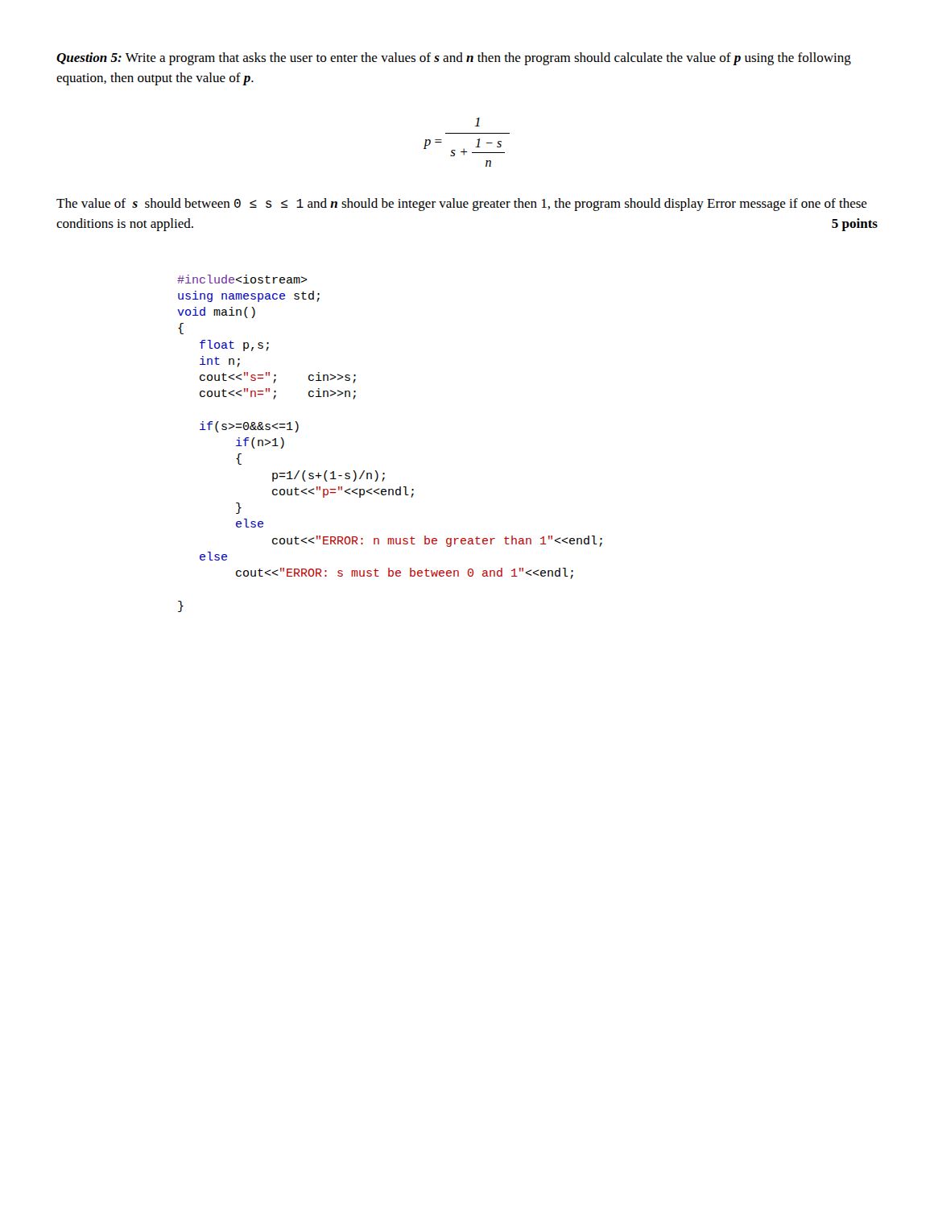Question 5: Write a program that asks the user to enter the values of s and n then the program should calculate the value of p using the following equation, then output the value of p.
p = 1 s + 1 − s n
The value of s should between 0 ≤ s ≤ 1 and n should be integer value greater then 1, the program should display Error message if one of these conditions is not applied. 5 points
#include<iostream>
using namespace std;
void main()
{
   float p,s;
   int n;
   cout<<"s=";    cin>>s;
   cout<<"n=";    cin>>n;

   if(s>=0&&s<=1)
        if(n>1)
        {
             p=1/(s+(1-s)/n);
             cout<<"p="<<p<<endl;
        }
        else
             cout<<"ERROR: n must be greater than 1"<<endl;
   else
        cout<<"ERROR: s must be between 0 and 1"<<endl;

}